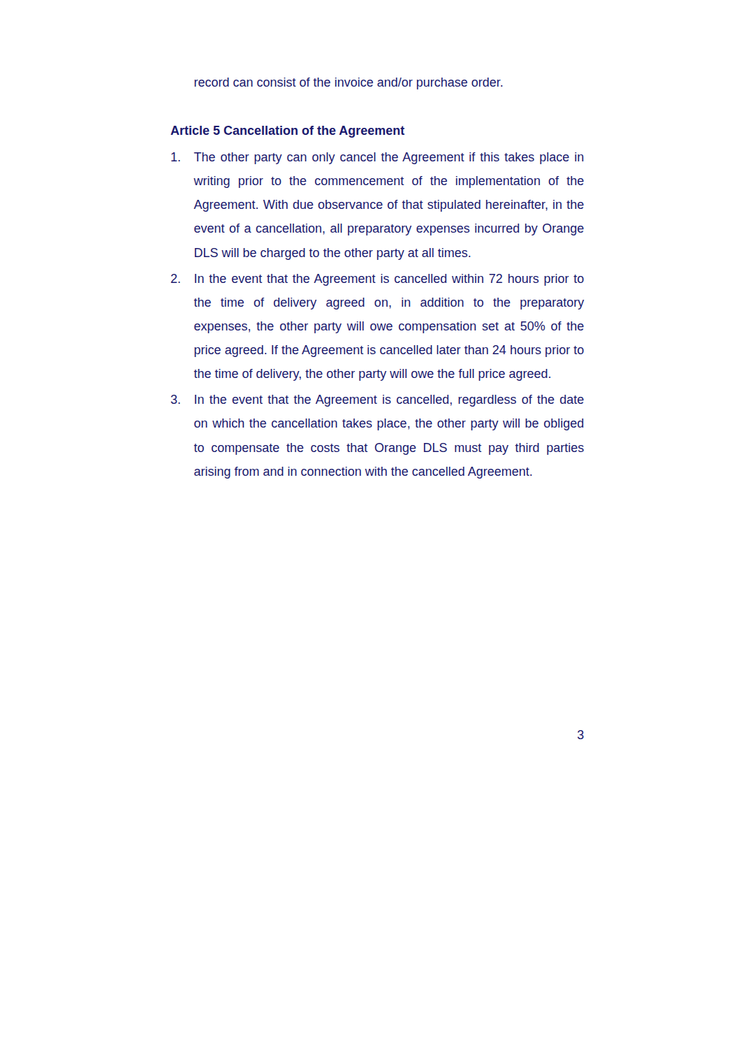record can consist of the invoice and/or purchase order.
Article 5 Cancellation of the Agreement
The other party can only cancel the Agreement if this takes place in writing prior to the commencement of the implementation of the Agreement. With due observance of that stipulated hereinafter, in the event of a cancellation, all preparatory expenses incurred by Orange DLS will be charged to the other party at all times.
In the event that the Agreement is cancelled within 72 hours prior to the time of delivery agreed on, in addition to the preparatory expenses, the other party will owe compensation set at 50% of the price agreed. If the Agreement is cancelled later than 24 hours prior to the time of delivery, the other party will owe the full price agreed.
In the event that the Agreement is cancelled, regardless of the date on which the cancellation takes place, the other party will be obliged to compensate the costs that Orange DLS must pay third parties arising from and in connection with the cancelled Agreement.
3